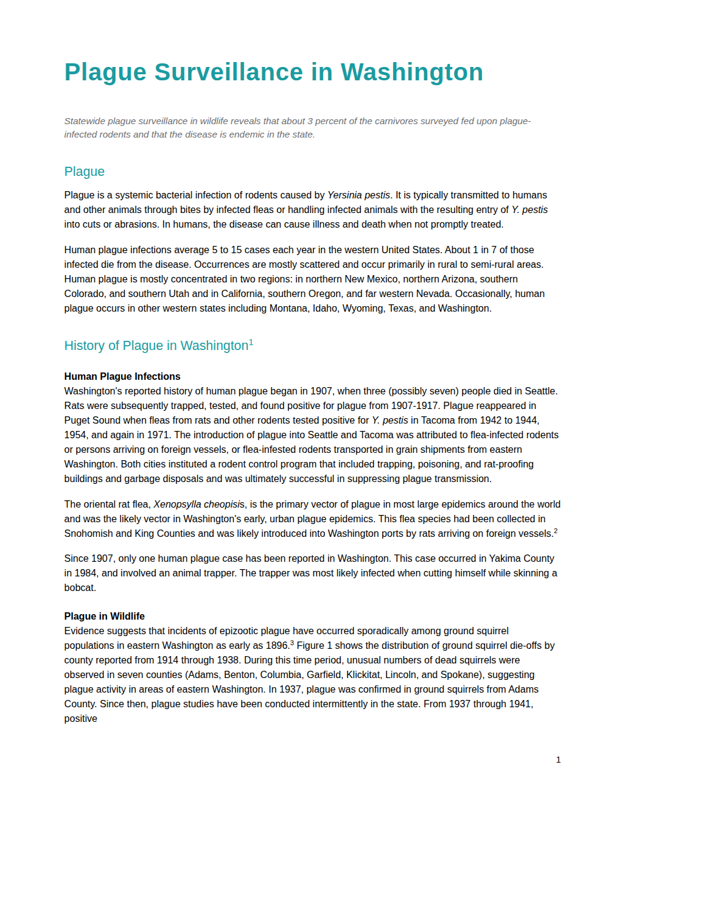Plague Surveillance in Washington
Statewide plague surveillance in wildlife reveals that about 3 percent of the carnivores surveyed fed upon plague-infected rodents and that the disease is endemic in the state.
Plague
Plague is a systemic bacterial infection of rodents caused by Yersinia pestis. It is typically transmitted to humans and other animals through bites by infected fleas or handling infected animals with the resulting entry of Y. pestis into cuts or abrasions. In humans, the disease can cause illness and death when not promptly treated.
Human plague infections average 5 to 15 cases each year in the western United States. About 1 in 7 of those infected die from the disease. Occurrences are mostly scattered and occur primarily in rural to semi-rural areas. Human plague is mostly concentrated in two regions: in northern New Mexico, northern Arizona, southern Colorado, and southern Utah and in California, southern Oregon, and far western Nevada. Occasionally, human plague occurs in other western states including Montana, Idaho, Wyoming, Texas, and Washington.
History of Plague in Washington1
Human Plague Infections
Washington's reported history of human plague began in 1907, when three (possibly seven) people died in Seattle. Rats were subsequently trapped, tested, and found positive for plague from 1907-1917. Plague reappeared in Puget Sound when fleas from rats and other rodents tested positive for Y. pestis in Tacoma from 1942 to 1944, 1954, and again in 1971. The introduction of plague into Seattle and Tacoma was attributed to flea-infected rodents or persons arriving on foreign vessels, or flea-infested rodents transported in grain shipments from eastern Washington. Both cities instituted a rodent control program that included trapping, poisoning, and rat-proofing buildings and garbage disposals and was ultimately successful in suppressing plague transmission.
The oriental rat flea, Xenopsylla cheopisis, is the primary vector of plague in most large epidemics around the world and was the likely vector in Washington's early, urban plague epidemics. This flea species had been collected in Snohomish and King Counties and was likely introduced into Washington ports by rats arriving on foreign vessels.2
Since 1907, only one human plague case has been reported in Washington. This case occurred in Yakima County in 1984, and involved an animal trapper. The trapper was most likely infected when cutting himself while skinning a bobcat.
Plague in Wildlife
Evidence suggests that incidents of epizootic plague have occurred sporadically among ground squirrel populations in eastern Washington as early as 1896.3 Figure 1 shows the distribution of ground squirrel die-offs by county reported from 1914 through 1938. During this time period, unusual numbers of dead squirrels were observed in seven counties (Adams, Benton, Columbia, Garfield, Klickitat, Lincoln, and Spokane), suggesting plague activity in areas of eastern Washington. In 1937, plague was confirmed in ground squirrels from Adams County. Since then, plague studies have been conducted intermittently in the state. From 1937 through 1941, positive
1